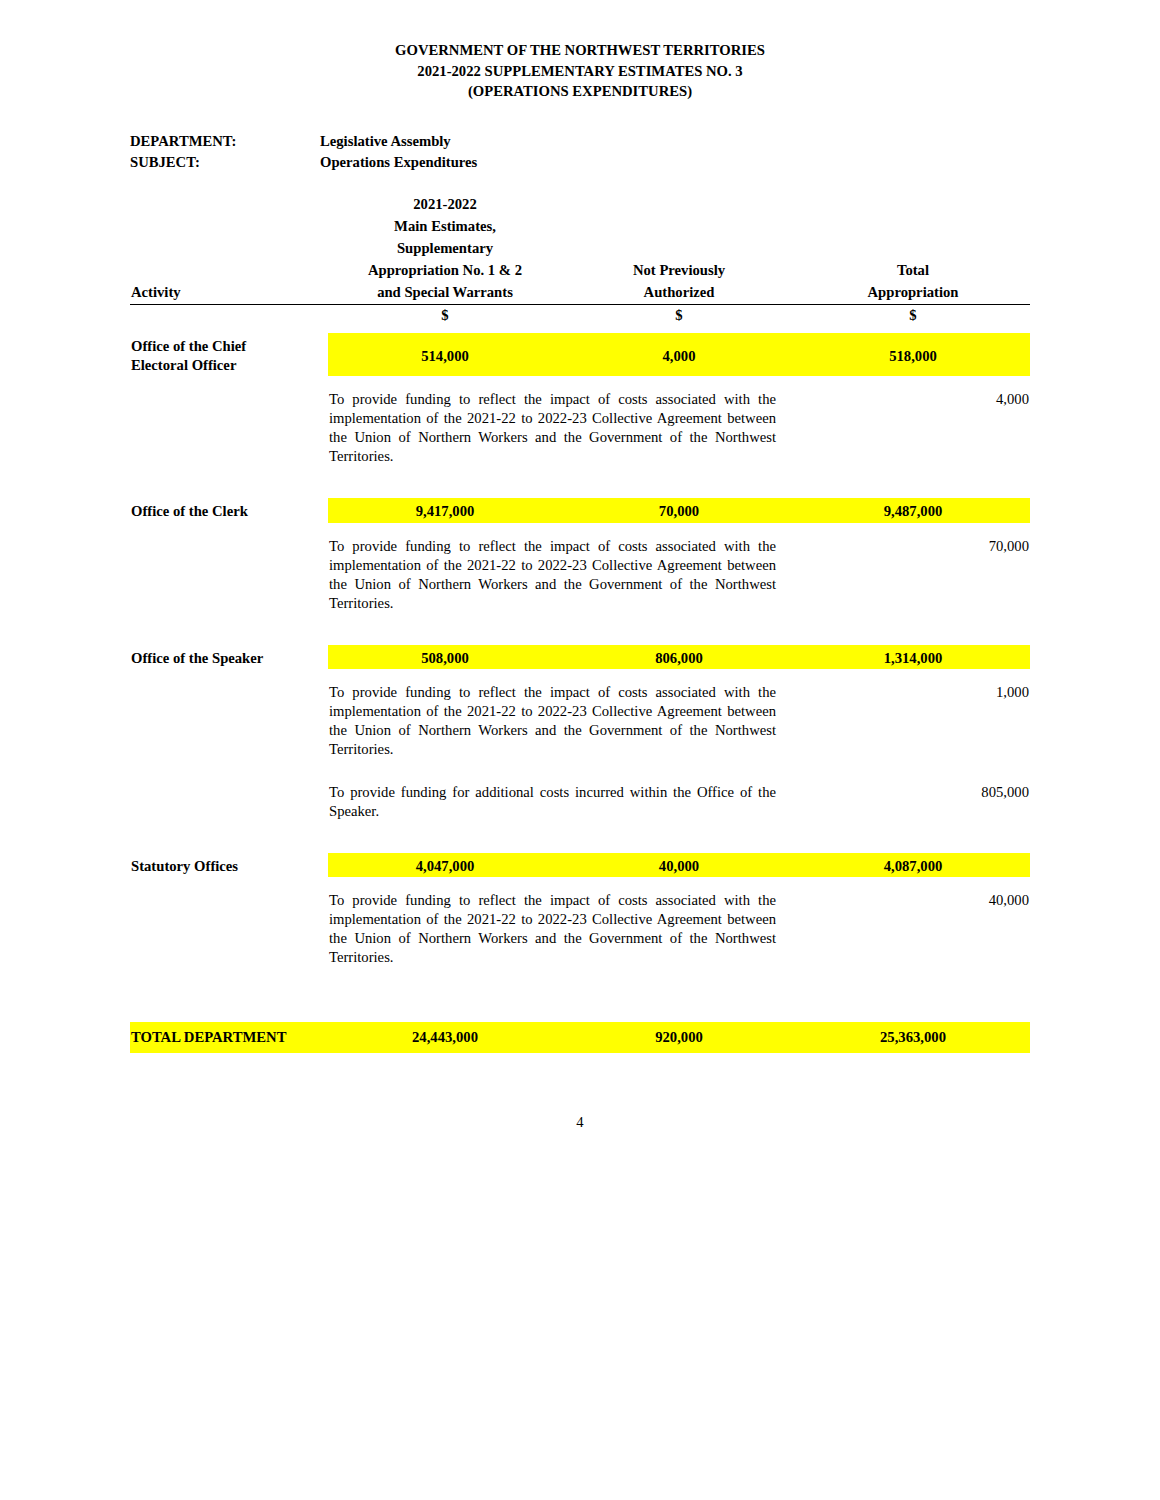GOVERNMENT OF THE NORTHWEST TERRITORIES
2021-2022 SUPPLEMENTARY ESTIMATES NO. 3
(OPERATIONS EXPENDITURES)
| DEPARTMENT: | Legislative Assembly |
| SUBJECT: | Operations Expenditures |
| | 2021-2022 | | |
| | Main Estimates, | | |
| | Supplementary | | |
| | Appropriation No. 1 & 2 | Not Previously | Total |
| Activity | and Special Warrants | Authorized | Appropriation |
| | $ | $ | $ |
| Office of the Chief Electoral Officer | 514,000 | 4,000 | 518,000 |
| | To provide funding to reflect the impact of costs associated with the implementation of the 2021-22 to 2022-23 Collective Agreement between the Union of Northern Workers and the Government of the Northwest Territories. | 4,000 |
| Office of the Clerk | 9,417,000 | 70,000 | 9,487,000 |
| | To provide funding to reflect the impact of costs associated with the implementation of the 2021-22 to 2022-23 Collective Agreement between the Union of Northern Workers and the Government of the Northwest Territories. | 70,000 |
| Office of the Speaker | 508,000 | 806,000 | 1,314,000 |
| | To provide funding to reflect the impact of costs associated with the implementation of the 2021-22 to 2022-23 Collective Agreement between the Union of Northern Workers and the Government of the Northwest Territories. | 1,000 |
| | To provide funding for additional costs incurred within the Office of the Speaker. | 805,000 |
| Statutory Offices | 4,047,000 | 40,000 | 4,087,000 |
| | To provide funding to reflect the impact of costs associated with the implementation of the 2021-22 to 2022-23 Collective Agreement between the Union of Northern Workers and the Government of the Northwest Territories. | 40,000 |
| TOTAL DEPARTMENT | 24,443,000 | 920,000 | 25,363,000 |
4